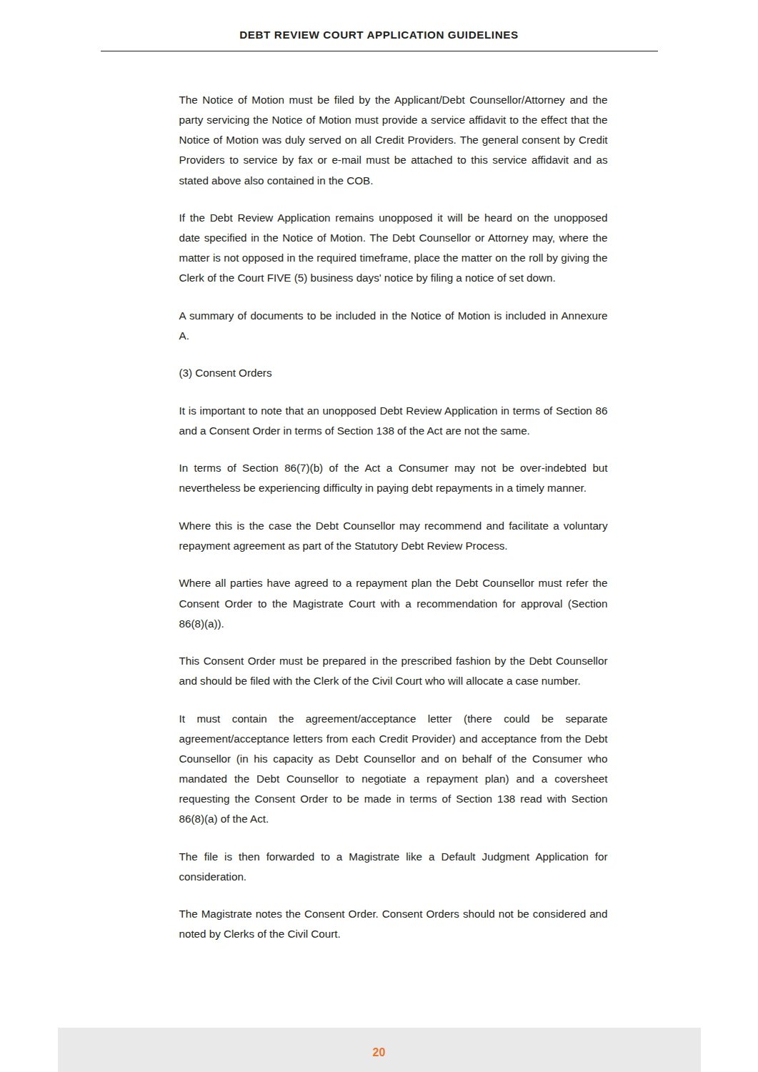Debt Review Court Application Guidelines
The Notice of Motion must be filed by the Applicant/Debt Counsellor/Attorney and the party servicing the Notice of Motion must provide a service affidavit to the effect that the Notice of Motion was duly served on all Credit Providers. The general consent by Credit Providers to service by fax or e-mail must be attached to this service affidavit and as stated above also contained in the COB.
If the Debt Review Application remains unopposed it will be heard on the unopposed date specified in the Notice of Motion. The Debt Counsellor or Attorney may, where the matter is not opposed in the required timeframe, place the matter on the roll by giving the Clerk of the Court FIVE (5) business days' notice by filing a notice of set down.
A summary of documents to be included in the Notice of Motion is included in Annexure A.
(3) Consent Orders
It is important to note that an unopposed Debt Review Application in terms of Section 86 and a Consent Order in terms of Section 138 of the Act are not the same.
In terms of Section 86(7)(b) of the Act a Consumer may not be over-indebted but nevertheless be experiencing difficulty in paying debt repayments in a timely manner.
Where this is the case the Debt Counsellor may recommend and facilitate a voluntary repayment agreement as part of the Statutory Debt Review Process.
Where all parties have agreed to a repayment plan the Debt Counsellor must refer the Consent Order to the Magistrate Court with a recommendation for approval (Section 86(8)(a)).
This Consent Order must be prepared in the prescribed fashion by the Debt Counsellor and should be filed with the Clerk of the Civil Court who will allocate a case number.
It must contain the agreement/acceptance letter (there could be separate agreement/acceptance letters from each Credit Provider) and acceptance from the Debt Counsellor (in his capacity as Debt Counsellor and on behalf of the Consumer who mandated the Debt Counsellor to negotiate a repayment plan) and a coversheet requesting the Consent Order to be made in terms of Section 138 read with Section 86(8)(a) of the Act.
The file is then forwarded to a Magistrate like a Default Judgment Application for consideration.
The Magistrate notes the Consent Order. Consent Orders should not be considered and noted by Clerks of the Civil Court.
20